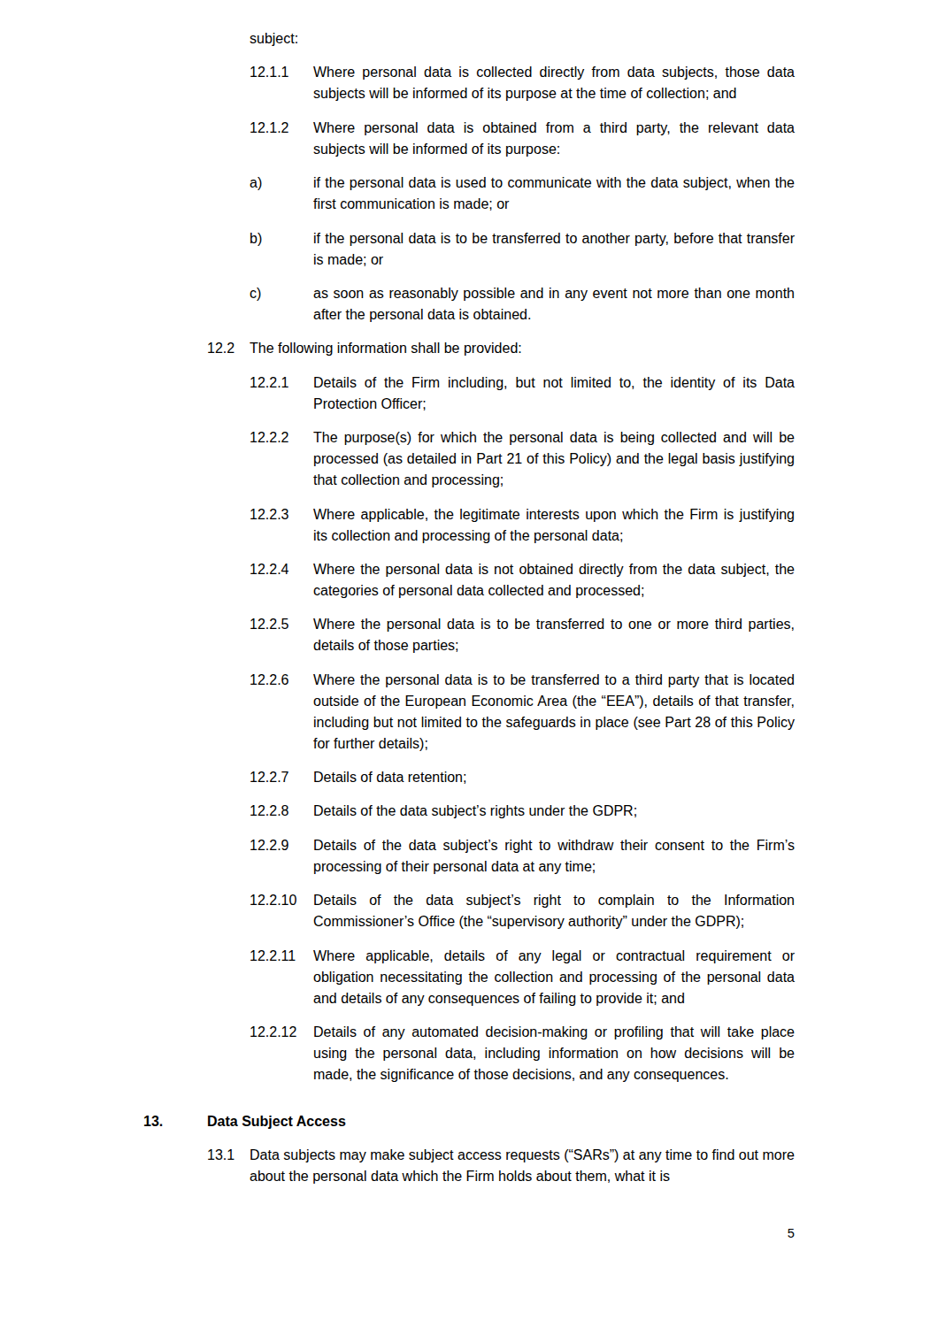subject:
12.1.1
Where personal data is collected directly from data subjects, those data subjects will be informed of its purpose at the time of collection; and
12.1.2
Where personal data is obtained from a third party, the relevant data subjects will be informed of its purpose:
a)
if the personal data is used to communicate with the data subject, when the first communication is made; or
b)
if the personal data is to be transferred to another party, before that transfer is made; or
c)
as soon as reasonably possible and in any event not more than one month after the personal data is obtained.
12.2
The following information shall be provided:
12.2.1
Details of the Firm including, but not limited to, the identity of its Data Protection Officer;
12.2.2
The purpose(s) for which the personal data is being collected and will be processed (as detailed in Part 21 of this Policy) and the legal basis justifying that collection and processing;
12.2.3
Where applicable, the legitimate interests upon which the Firm is justifying its collection and processing of the personal data;
12.2.4
Where the personal data is not obtained directly from the data subject, the categories of personal data collected and processed;
12.2.5
Where the personal data is to be transferred to one or more third parties, details of those parties;
12.2.6
Where the personal data is to be transferred to a third party that is located outside of the European Economic Area (the “EEA”), details of that transfer, including but not limited to the safeguards in place (see Part 28 of this Policy for further details);
12.2.7
Details of data retention;
12.2.8
Details of the data subject’s rights under the GDPR;
12.2.9
Details of the data subject’s right to withdraw their consent to the Firm’s processing of their personal data at any time;
12.2.10
Details of the data subject’s right to complain to the Information Commissioner’s Office (the “supervisory authority” under the GDPR);
12.2.11
Where applicable, details of any legal or contractual requirement or obligation necessitating the collection and processing of the personal data and details of any consequences of failing to provide it; and
12.2.12
Details of any automated decision-making or profiling that will take place using the personal data, including information on how decisions will be made, the significance of those decisions, and any consequences.
13.
Data Subject Access
13.1
Data subjects may make subject access requests (“SARs”) at any time to find out more about the personal data which the Firm holds about them, what it is
5